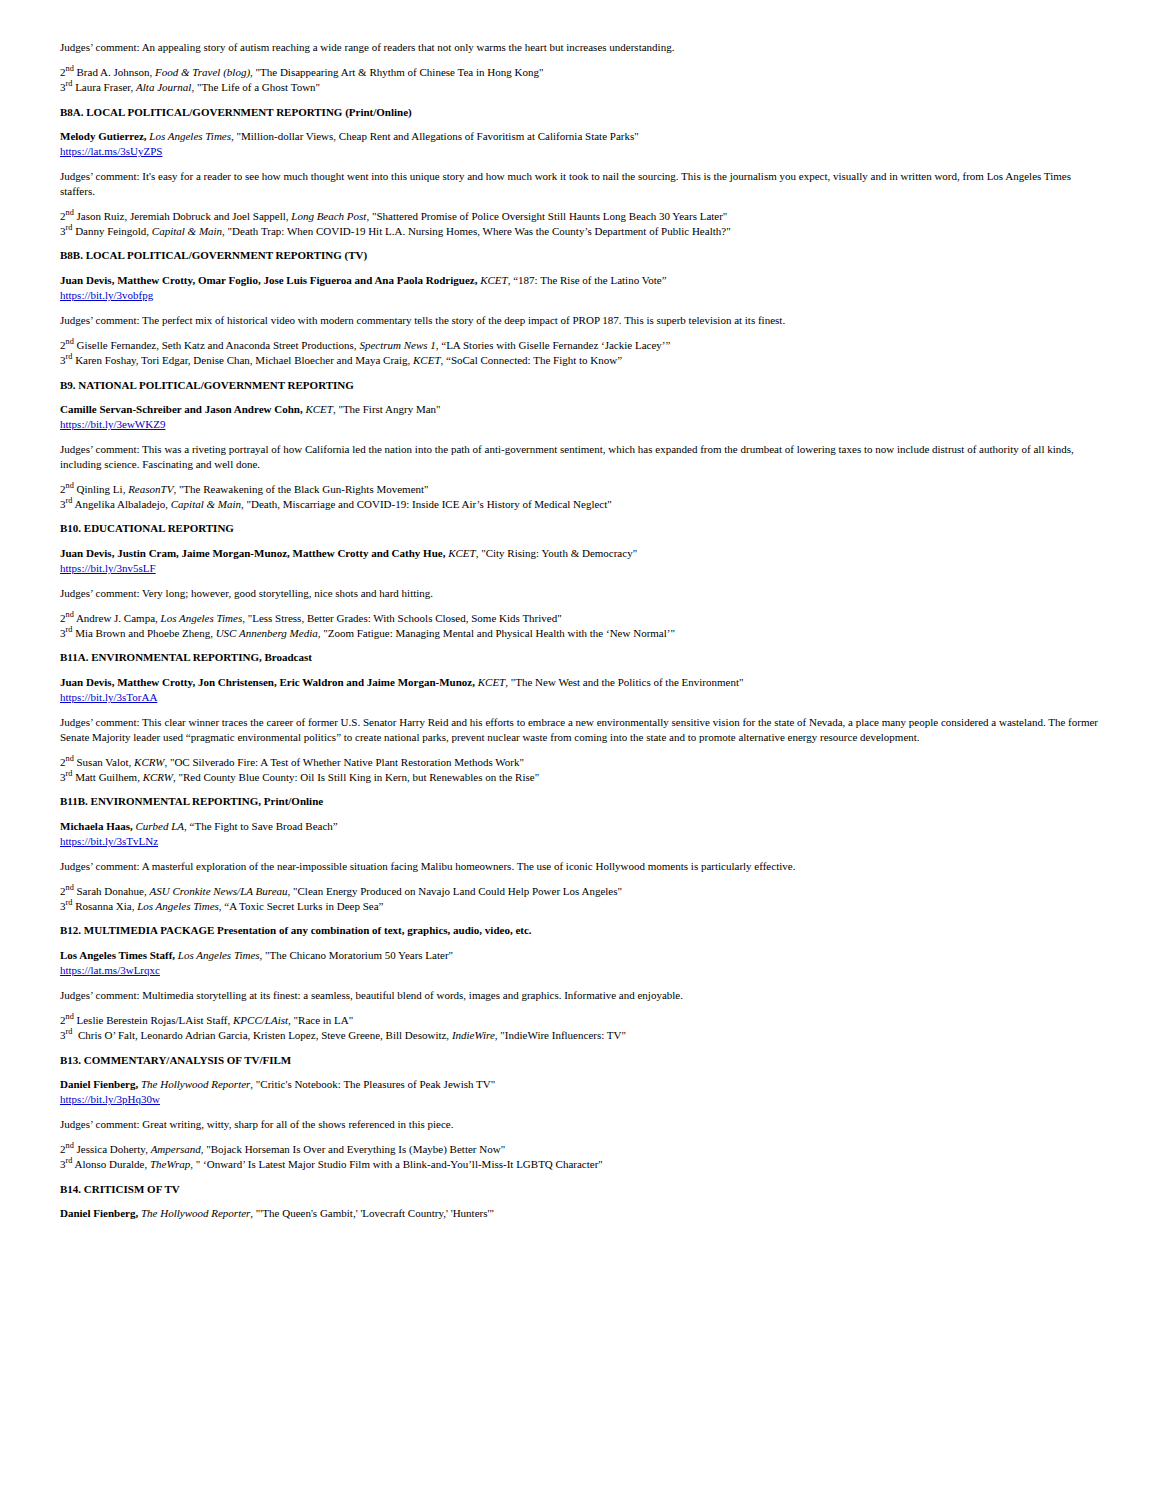Judges’ comment: An appealing story of autism reaching a wide range of readers that not only warms the heart but increases understanding.
2nd Brad A. Johnson, Food & Travel (blog), "The Disappearing Art & Rhythm of Chinese Tea in Hong Kong"
3rd Laura Fraser, Alta Journal, "The Life of a Ghost Town"
B8A. LOCAL POLITICAL/GOVERNMENT REPORTING (Print/Online)
Melody Gutierrez, Los Angeles Times, "Million-dollar Views, Cheap Rent and Allegations of Favoritism at California State Parks"
https://lat.ms/3sUyZPS
Judges’ comment: It's easy for a reader to see how much thought went into this unique story and how much work it took to nail the sourcing. This is the journalism you expect, visually and in written word, from Los Angeles Times staffers.
2nd Jason Ruiz, Jeremiah Dobruck and Joel Sappell, Long Beach Post, "Shattered Promise of Police Oversight Still Haunts Long Beach 30 Years Later"
3rd Danny Feingold, Capital & Main, "Death Trap: When COVID-19 Hit L.A. Nursing Homes, Where Was the County’s Department of Public Health?"
B8B. LOCAL POLITICAL/GOVERNMENT REPORTING (TV)
Juan Devis, Matthew Crotty, Omar Foglio, Jose Luis Figueroa and Ana Paola Rodriguez, KCET, “187: The Rise of the Latino Vote”
https://bit.ly/3vobfpg
Judges’ comment: The perfect mix of historical video with modern commentary tells the story of the deep impact of PROP 187. This is superb television at its finest.
2nd Giselle Fernandez, Seth Katz and Anaconda Street Productions, Spectrum News 1, “LA Stories with Giselle Fernandez ‘Jackie Lacey’”
3rd Karen Foshay, Tori Edgar, Denise Chan, Michael Bloecher and Maya Craig, KCET, “SoCal Connected: The Fight to Know”
B9. NATIONAL POLITICAL/GOVERNMENT REPORTING
Camille Servan-Schreiber and Jason Andrew Cohn, KCET, "The First Angry Man"
https://bit.ly/3ewWKZ9
Judges’ comment: This was a riveting portrayal of how California led the nation into the path of anti-government sentiment, which has expanded from the drumbeat of lowering taxes to now include distrust of authority of all kinds, including science. Fascinating and well done.
2nd Qinling Li, ReasonTV, "The Reawakening of the Black Gun-Rights Movement"
3rd Angelika Albaladejo, Capital & Main, "Death, Miscarriage and COVID-19: Inside ICE Air’s History of Medical Neglect"
B10. EDUCATIONAL REPORTING
Juan Devis, Justin Cram, Jaime Morgan-Munoz, Matthew Crotty and Cathy Hue, KCET, "City Rising: Youth & Democracy"
https://bit.ly/3nv5sLF
Judges’ comment: Very long; however, good storytelling, nice shots and hard hitting.
2nd Andrew J. Campa, Los Angeles Times, "Less Stress, Better Grades: With Schools Closed, Some Kids Thrived"
3rd Mia Brown and Phoebe Zheng, USC Annenberg Media, "Zoom Fatigue: Managing Mental and Physical Health with the ‘New Normal’"
B11A. ENVIRONMENTAL REPORTING, Broadcast
Juan Devis, Matthew Crotty, Jon Christensen, Eric Waldron and Jaime Morgan-Munoz, KCET, "The New West and the Politics of the Environment"
https://bit.ly/3sTorAA
Judges’ comment: This clear winner traces the career of former U.S. Senator Harry Reid and his efforts to embrace a new environmentally sensitive vision for the state of Nevada, a place many people considered a wasteland. The former Senate Majority leader used “pragmatic environmental politics” to create national parks, prevent nuclear waste from coming into the state and to promote alternative energy resource development.
2nd Susan Valot, KCRW, "OC Silverado Fire: A Test of Whether Native Plant Restoration Methods Work"
3rd Matt Guilhem, KCRW, "Red County Blue County: Oil Is Still King in Kern, but Renewables on the Rise"
B11B. ENVIRONMENTAL REPORTING, Print/Online
Michaela Haas, Curbed LA, “The Fight to Save Broad Beach”
https://bit.ly/3sTvLNz
Judges’ comment: A masterful exploration of the near-impossible situation facing Malibu homeowners. The use of iconic Hollywood moments is particularly effective.
2nd Sarah Donahue, ASU Cronkite News/LA Bureau, "Clean Energy Produced on Navajo Land Could Help Power Los Angeles"
3rd Rosanna Xia, Los Angeles Times, “A Toxic Secret Lurks in Deep Sea”
B12. MULTIMEDIA PACKAGE Presentation of any combination of text, graphics, audio, video, etc.
Los Angeles Times Staff, Los Angeles Times, "The Chicano Moratorium 50 Years Later"
https://lat.ms/3wLrqxc
Judges’ comment: Multimedia storytelling at its finest: a seamless, beautiful blend of words, images and graphics. Informative and enjoyable.
2nd Leslie Berestein Rojas/LAist Staff, KPCC/LAist, "Race in LA"
3rd Chris O’ Falt, Leonardo Adrian Garcia, Kristen Lopez, Steve Greene, Bill Desowitz, IndieWire, "IndieWire Influencers: TV"
B13. COMMENTARY/ANALYSIS OF TV/FILM
Daniel Fienberg, The Hollywood Reporter, "Critic's Notebook: The Pleasures of Peak Jewish TV"
https://bit.ly/3pHq30w
Judges’ comment: Great writing, witty, sharp for all of the shows referenced in this piece.
2nd Jessica Doherty, Ampersand, "Bojack Horseman Is Over and Everything Is (Maybe) Better Now"
3rd Alonso Duralde, TheWrap, " ‘Onward’ Is Latest Major Studio Film with a Blink-and-You’ll-Miss-It LGBTQ Character"
B14. CRITICISM OF TV
Daniel Fienberg, The Hollywood Reporter, "'The Queen's Gambit,' 'Lovecraft Country,' 'Hunters'"